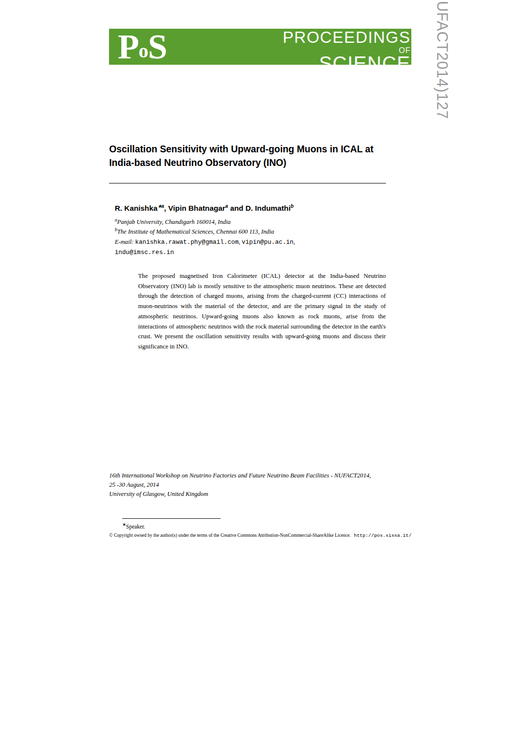Po S
PROCEEDINGS
OF
SCIENCE
PoS(NUFACT2014)127
Oscillation Sensitivity with Upward-going Muons in ICAL at India-based Neutrino Observatory (INO)
R. Kanishka∗a, Vipin Bhatnagara and D. Indumathib
aPanjab University, Chandigarh 160014, India
bThe Institute of Mathematical Sciences, Chennai 600 113, India
E-mail: kanishka.rawat.phy@gmail.com, vipin@pu.ac.in,
indu@imsc.res.in
The proposed magnetised Iron Calorimeter (ICAL) detector at the India-based Neutrino Observatory (INO) lab is mostly sensitive to the atmospheric muon neutrinos. These are detected through the detection of charged muons, arising from the charged-current (CC) interactions of muon-neutrinos with the material of the detector, and are the primary signal in the study of atmospheric neutrinos. Upward-going muons also known as rock muons, arise from the interactions of atmospheric neutrinos with the rock material surrounding the detector in the earth's crust. We present the oscillation sensitivity results with upward-going muons and discuss their significance in INO.
16th International Workshop on Neutrino Factories and Future Neutrino Beam Facilities - NUFACT2014,
25 -30 August, 2014
University of Glasgow, United Kingdom
∗Speaker.
© Copyright owned by the author(s) under the terms of the Creative Commons Attribution-NonCommercial-ShareAlike Licence. http://pos.sissa.it/